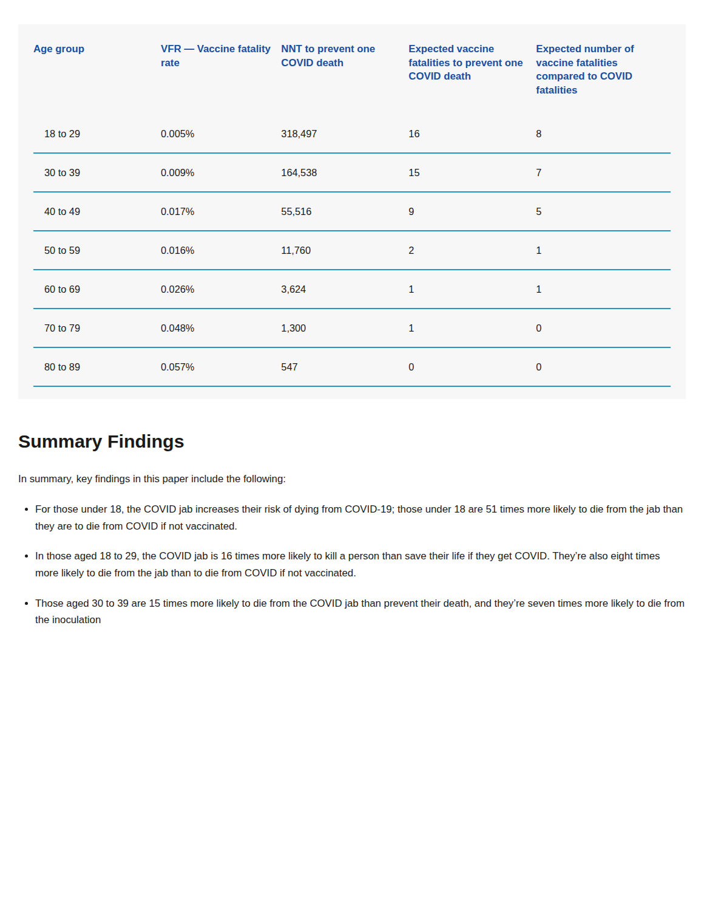| Age group | VFR — Vaccine fatality rate | NNT to prevent one COVID death | Expected vaccine fatalities to prevent one COVID death | Expected number of vaccine fatalities compared to COVID fatalities |
| --- | --- | --- | --- | --- |
| 18 to 29 | 0.005% | 318,497 | 16 | 8 |
| 30 to 39 | 0.009% | 164,538 | 15 | 7 |
| 40 to 49 | 0.017% | 55,516 | 9 | 5 |
| 50 to 59 | 0.016% | 11,760 | 2 | 1 |
| 60 to 69 | 0.026% | 3,624 | 1 | 1 |
| 70 to 79 | 0.048% | 1,300 | 1 | 0 |
| 80 to 89 | 0.057% | 547 | 0 | 0 |
Summary Findings
In summary, key findings in this paper include the following:
For those under 18, the COVID jab increases their risk of dying from COVID-19; those under 18 are 51 times more likely to die from the jab than they are to die from COVID if not vaccinated.
In those aged 18 to 29, the COVID jab is 16 times more likely to kill a person than save their life if they get COVID. They’re also eight times more likely to die from the jab than to die from COVID if not vaccinated.
Those aged 30 to 39 are 15 times more likely to die from the COVID jab than prevent their death, and they’re seven times more likely to die from the inoculation